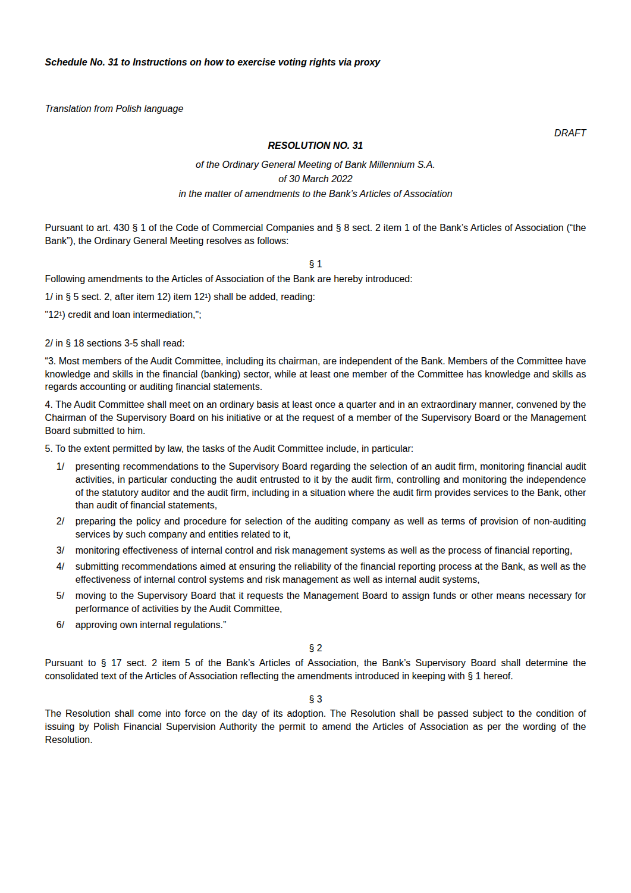Schedule No. 31 to Instructions on how to exercise voting rights via proxy
Translation from Polish language
DRAFT
RESOLUTION NO. 31
of the Ordinary General Meeting of Bank Millennium S.A.
of 30 March 2022
in the matter of amendments to the Bank’s Articles of Association
Pursuant to art. 430 § 1 of the Code of Commercial Companies and § 8 sect. 2 item 1 of the Bank’s Articles of Association (“the Bank”), the Ordinary General Meeting resolves as follows:
§ 1
Following amendments to the Articles of Association of the Bank are hereby introduced:
1/ in § 5 sect. 2, after item 12) item 12¹) shall be added, reading:
"12¹) credit and loan intermediation,";
2/ in § 18 sections 3-5 shall read:
“3. Most members of the Audit Committee, including its chairman, are independent of the Bank. Members of the Committee have knowledge and skills in the financial (banking) sector, while at least one member of the Committee has knowledge and skills as regards accounting or auditing financial statements.
4. The Audit Committee shall meet on an ordinary basis at least once a quarter and in an extraordinary manner, convened by the Chairman of the Supervisory Board on his initiative or at the request of a member of the Supervisory Board or the Management Board submitted to him.
5. To the extent permitted by law, the tasks of the Audit Committee include, in particular:
1/presenting recommendations to the Supervisory Board regarding the selection of an audit firm, monitoring financial audit activities, in particular conducting the audit entrusted to it by the audit firm, controlling and monitoring the independence of the statutory auditor and the audit firm, including in a situation where the audit firm provides services to the Bank, other than audit of financial statements,
2/preparing the policy and procedure for selection of the auditing company as well as terms of provision of non-auditing services by such company and entities related to it,
3/monitoring effectiveness of internal control and risk management systems as well as the process of financial reporting,
4/submitting recommendations aimed at ensuring the reliability of the financial reporting process at the Bank, as well as the effectiveness of internal control systems and risk management as well as internal audit systems,
5/moving to the Supervisory Board that it requests the Management Board to assign funds or other means necessary for performance of activities by the Audit Committee,
6/approving own internal regulations.”
§ 2
Pursuant to § 17 sect. 2 item 5 of the Bank’s Articles of Association, the Bank’s Supervisory Board shall determine the consolidated text of the Articles of Association reflecting the amendments introduced in keeping with § 1 hereof.
§ 3
The Resolution shall come into force on the day of its adoption. The Resolution shall be passed subject to the condition of issuing by Polish Financial Supervision Authority the permit to amend the Articles of Association as per the wording of the Resolution.